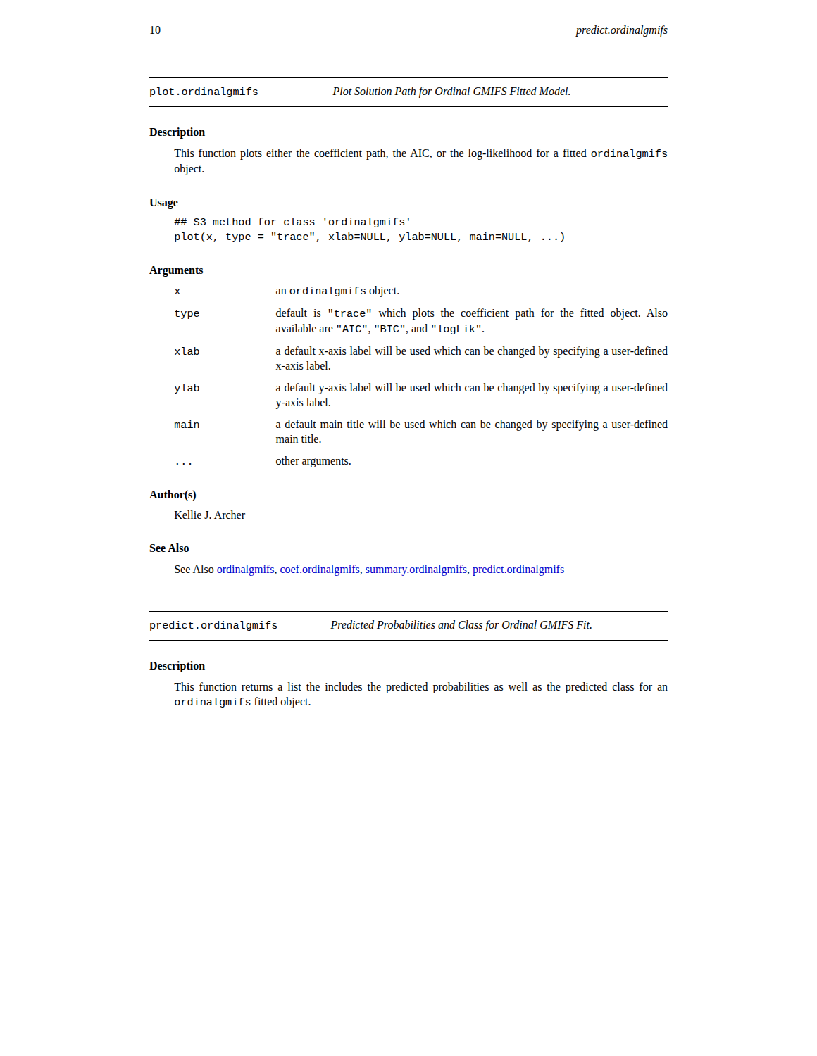10 predict.ordinalgmifs
plot.ordinalgmifs Plot Solution Path for Ordinal GMIFS Fitted Model.
Description
This function plots either the coefficient path, the AIC, or the log-likelihood for a fitted ordinalgmifs object.
Usage
## S3 method for class 'ordinalgmifs'
plot(x, type = "trace", xlab=NULL, ylab=NULL, main=NULL, ...)
Arguments
x
an ordinalgmifs object.
type
default is "trace" which plots the coefficient path for the fitted object. Also available are "AIC", "BIC", and "logLik".
xlab
a default x-axis label will be used which can be changed by specifying a user-defined x-axis label.
ylab
a default y-axis label will be used which can be changed by specifying a user-defined y-axis label.
main
a default main title will be used which can be changed by specifying a user-defined main title.
...
other arguments.
Author(s)
Kellie J. Archer
See Also
See Also ordinalgmifs, coef.ordinalgmifs, summary.ordinalgmifs, predict.ordinalgmifs
predict.ordinalgmifs Predicted Probabilities and Class for Ordinal GMIFS Fit.
Description
This function returns a list the includes the predicted probabilities as well as the predicted class for an ordinalgmifs fitted object.